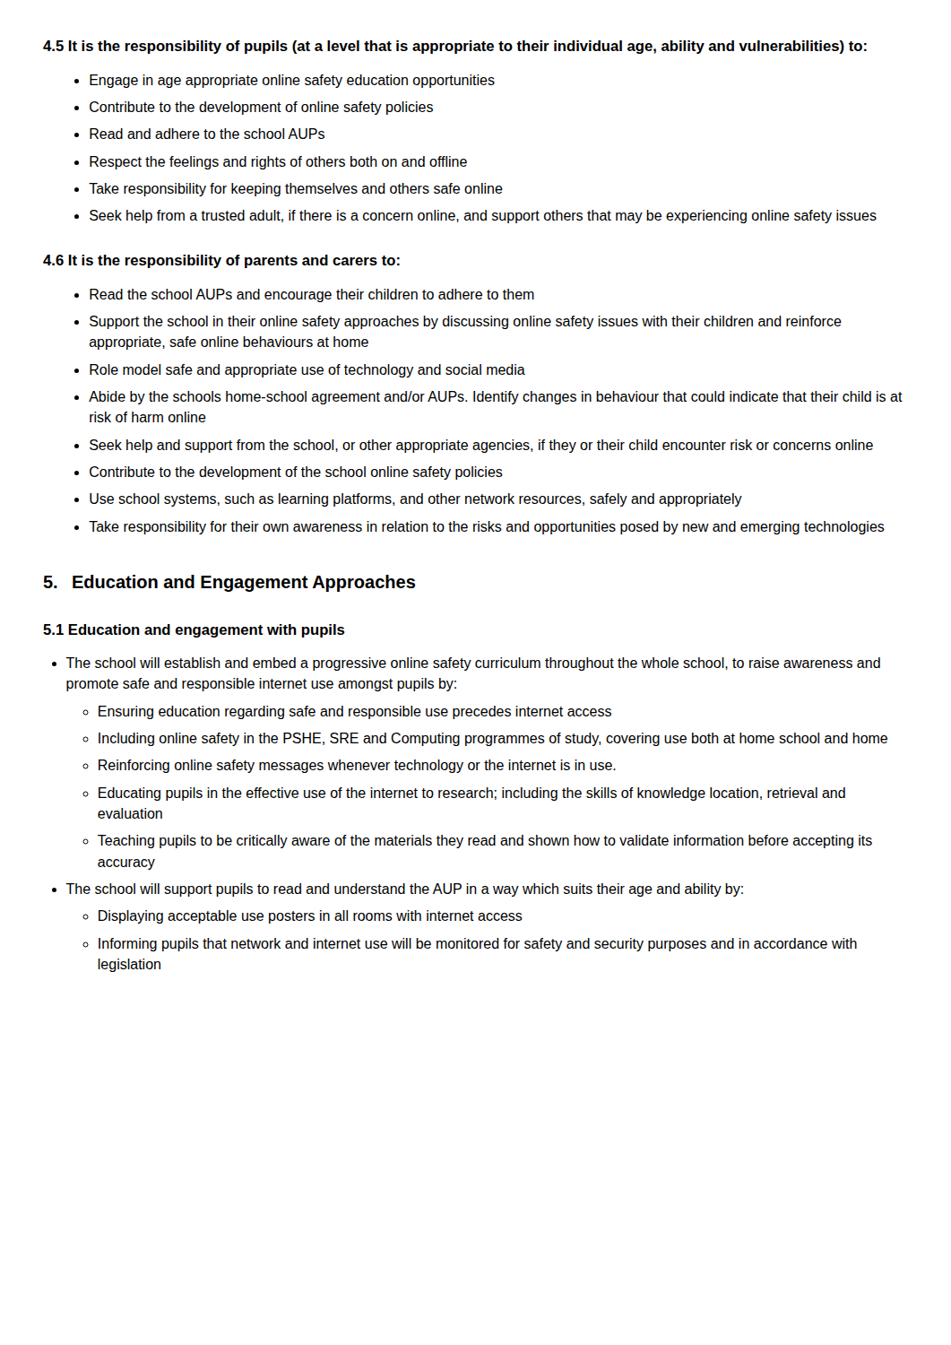4.5 It is the responsibility of pupils (at a level that is appropriate to their individual age, ability and vulnerabilities) to:
Engage in age appropriate online safety education opportunities
Contribute to the development of online safety policies
Read and adhere to the school AUPs
Respect the feelings and rights of others both on and offline
Take responsibility for keeping themselves and others safe online
Seek help from a trusted adult, if there is a concern online, and support others that may be experiencing online safety issues
4.6 It is the responsibility of parents and carers to:
Read the school AUPs and encourage their children to adhere to them
Support the school in their online safety approaches by discussing online safety issues with their children and reinforce appropriate, safe online behaviours at home
Role model safe and appropriate use of technology and social media
Abide by the schools home-school agreement and/or AUPs. Identify changes in behaviour that could indicate that their child is at risk of harm online
Seek help and support from the school, or other appropriate agencies, if they or their child encounter risk or concerns online
Contribute to the development of the school online safety policies
Use school systems, such as learning platforms, and other network resources, safely and appropriately
Take responsibility for their own awareness in relation to the risks and opportunities posed by new and emerging technologies
5. Education and Engagement Approaches
5.1 Education and engagement with pupils
The school will establish and embed a progressive online safety curriculum throughout the whole school, to raise awareness and promote safe and responsible internet use amongst pupils by:
Ensuring education regarding safe and responsible use precedes internet access
Including online safety in the PSHE, SRE and Computing programmes of study, covering use both at home school and home
Reinforcing online safety messages whenever technology or the internet is in use.
Educating pupils in the effective use of the internet to research; including the skills of knowledge location, retrieval and evaluation
Teaching pupils to be critically aware of the materials they read and shown how to validate information before accepting its accuracy
The school will support pupils to read and understand the AUP in a way which suits their age and ability by:
Displaying acceptable use posters in all rooms with internet access
Informing pupils that network and internet use will be monitored for safety and security purposes and in accordance with legislation